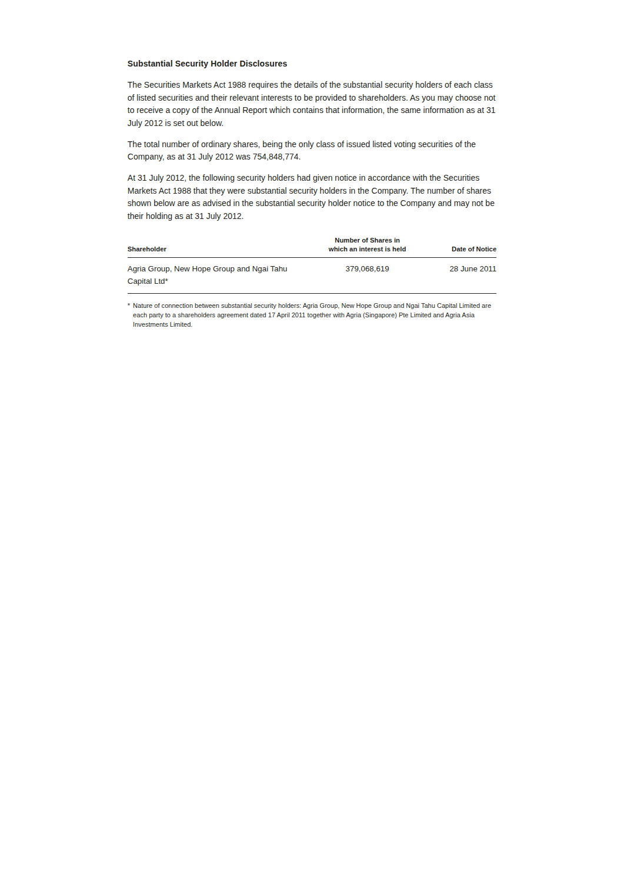Substantial Security Holder Disclosures
The Securities Markets Act 1988 requires the details of the substantial security holders of each class of listed securities and their relevant interests to be provided to shareholders. As you may choose not to receive a copy of the Annual Report which contains that information, the same information as at 31 July 2012 is set out below.
The total number of ordinary shares, being the only class of issued listed voting securities of the Company, as at 31 July 2012 was 754,848,774.
At 31 July 2012, the following security holders had given notice in accordance with the Securities Markets Act 1988 that they were substantial security holders in the Company. The number of shares shown below are as advised in the substantial security holder notice to the Company and may not be their holding as at 31 July 2012.
| Shareholder | Number of Shares in which an interest is held | Date of Notice |
| --- | --- | --- |
| Agria Group, New Hope Group and Ngai Tahu Capital Ltd* | 379,068,619 | 28 June 2011 |
* Nature of connection between substantial security holders: Agria Group, New Hope Group and Ngai Tahu Capital Limited are each party to a shareholders agreement dated 17 April 2011 together with Agria (Singapore) Pte Limited and Agria Asia Investments Limited.